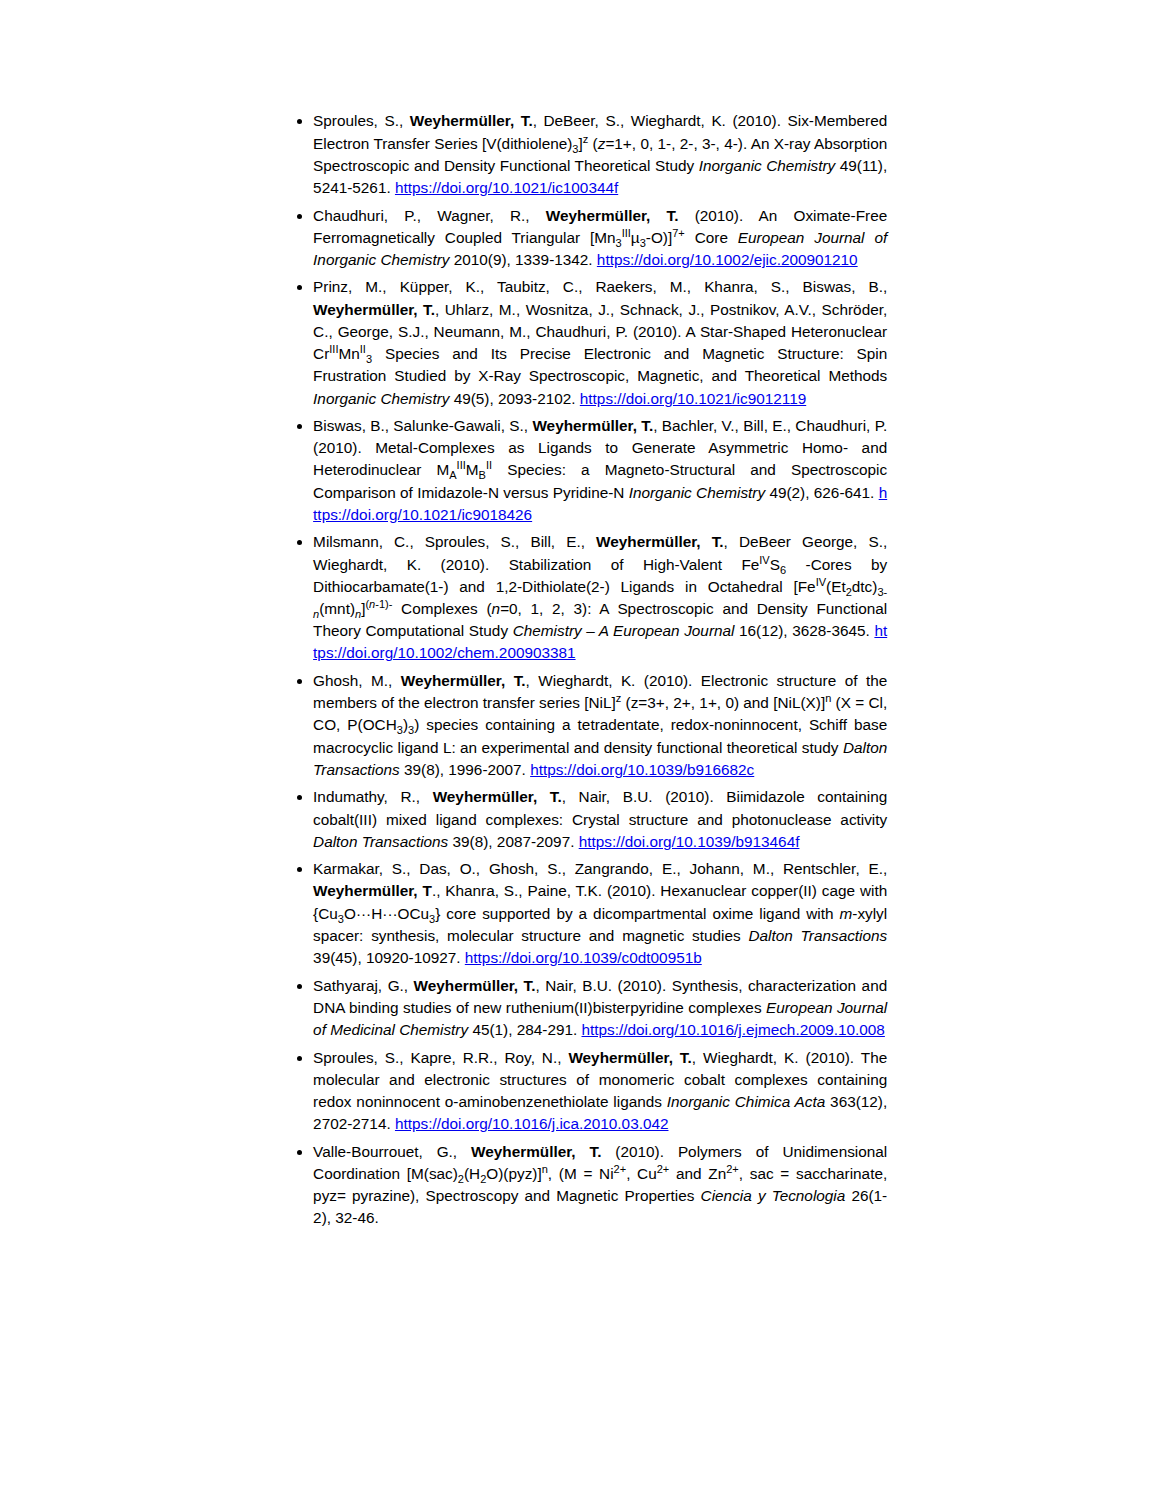Sproules, S., Weyhermüller, T., DeBeer, S., Wieghardt, K. (2010). Six-Membered Electron Transfer Series [V(dithiolene)3]z (z=1+, 0, 1-, 2-, 3-, 4-). An X-ray Absorption Spectroscopic and Density Functional Theoretical Study Inorganic Chemistry 49(11), 5241-5261. https://doi.org/10.1021/ic100344f
Chaudhuri, P., Wagner, R., Weyhermüller, T. (2010). An Oximate-Free Ferromagnetically Coupled Triangular [Mn3IIIµ3-O)]7+ Core European Journal of Inorganic Chemistry 2010(9), 1339-1342. https://doi.org/10.1002/ejic.200901210
Prinz, M., Küpper, K., Taubitz, C., Raekers, M., Khanra, S., Biswas, B., Weyhermüller, T., Uhlarz, M., Wosnitza, J., Schnack, J., Postnikov, A.V., Schröder, C., George, S.J., Neumann, M., Chaudhuri, P. (2010). A Star-Shaped Heteronuclear CrIIIMnII3 Species and Its Precise Electronic and Magnetic Structure: Spin Frustration Studied by X-Ray Spectroscopic, Magnetic, and Theoretical Methods Inorganic Chemistry 49(5), 2093-2102. https://doi.org/10.1021/ic9012119
Biswas, B., Salunke-Gawali, S., Weyhermüller, T., Bachler, V., Bill, E., Chaudhuri, P. (2010). Metal-Complexes as Ligands to Generate Asymmetric Homo- and Heterodinuclear MAIIIMBII Species: a Magneto-Structural and Spectroscopic Comparison of Imidazole-N versus Pyridine-N Inorganic Chemistry 49(2), 626-641. https://doi.org/10.1021/ic9018426
Milsmann, C., Sproules, S., Bill, E., Weyhermüller, T., DeBeer George, S., Wieghardt, K. (2010). Stabilization of High-Valent FeIVS6 -Cores by Dithiocarbamate(1-) and 1,2-Dithiolate(2-) Ligands in Octahedral [FeIV(Et2dtc)3-n(mnt)n](n-1)- Complexes (n=0, 1, 2, 3): A Spectroscopic and Density Functional Theory Computational Study Chemistry – A European Journal 16(12), 3628-3645. https://doi.org/10.1002/chem.200903381
Ghosh, M., Weyhermüller, T., Wieghardt, K. (2010). Electronic structure of the members of the electron transfer series [NiL]z (z=3+, 2+, 1+, 0) and [NiL(X)]n (X = Cl, CO, P(OCH3)3) species containing a tetradentate, redox-noninnocent, Schiff base macrocyclic ligand L: an experimental and density functional theoretical study Dalton Transactions 39(8), 1996-2007. https://doi.org/10.1039/b916682c
Indumathy, R., Weyhermüller, T., Nair, B.U. (2010). Biimidazole containing cobalt(III) mixed ligand complexes: Crystal structure and photonuclease activity Dalton Transactions 39(8), 2087-2097. https://doi.org/10.1039/b913464f
Karmakar, S., Das, O., Ghosh, S., Zangrando, E., Johann, M., Rentschler, E., Weyhermüller, T., Khanra, S., Paine, T.K. (2010). Hexanuclear copper(II) cage with {Cu3O···H···OCu3} core supported by a dicompartmental oxime ligand with m-xylyl spacer: synthesis, molecular structure and magnetic studies Dalton Transactions 39(45), 10920-10927. https://doi.org/10.1039/c0dt00951b
Sathyaraj, G., Weyhermüller, T., Nair, B.U. (2010). Synthesis, characterization and DNA binding studies of new ruthenium(II)bisterpyridine complexes European Journal of Medicinal Chemistry 45(1), 284-291. https://doi.org/10.1016/j.ejmech.2009.10.008
Sproules, S., Kapre, R.R., Roy, N., Weyhermüller, T., Wieghardt, K. (2010). The molecular and electronic structures of monomeric cobalt complexes containing redox noninnocent o-aminobenzenethiolate ligands Inorganic Chimica Acta 363(12), 2702-2714. https://doi.org/10.1016/j.ica.2010.03.042
Valle-Bourrouet, G., Weyhermüller, T. (2010). Polymers of Unidimensional Coordination [M(sac)2(H2O)(pyz)]n, (M = Ni2+, Cu2+ and Zn2+, sac = saccharinate, pyz= pyrazine), Spectroscopy and Magnetic Properties Ciencia y Tecnologia 26(1-2), 32-46.